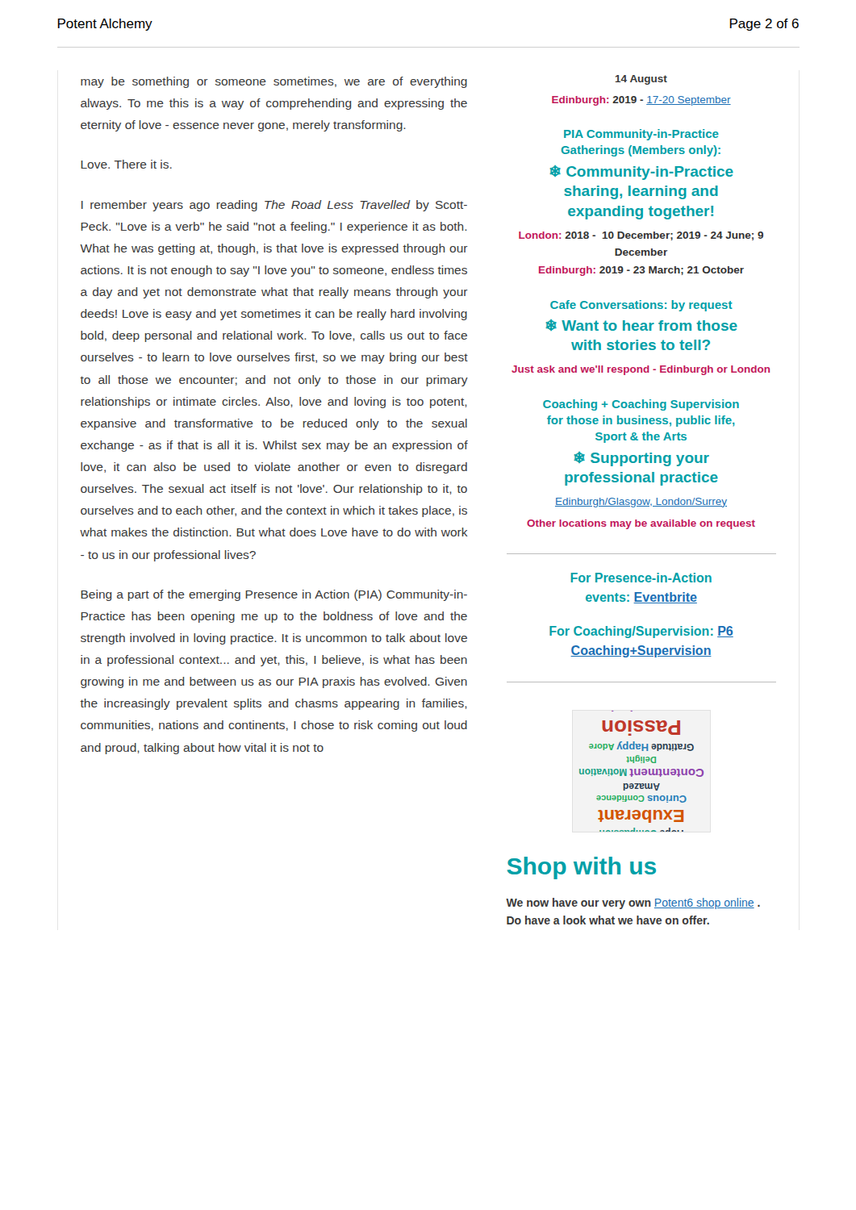Potent Alchemy
Page 2 of 6
may be something or someone sometimes, we are of everything always. To me this is a way of comprehending and expressing the eternity of love - essence never gone, merely transforming.
Love. There it is.
I remember years ago reading The Road Less Travelled by Scott-Peck. "Love is a verb" he said "not a feeling." I experience it as both. What he was getting at, though, is that love is expressed through our actions. It is not enough to say "I love you" to someone, endless times a day and yet not demonstrate what that really means through your deeds! Love is easy and yet sometimes it can be really hard involving bold, deep personal and relational work. To love, calls us out to face ourselves - to learn to love ourselves first, so we may bring our best to all those we encounter; and not only to those in our primary relationships or intimate circles. Also, love and loving is too potent, expansive and transformative to be reduced only to the sexual exchange - as if that is all it is. Whilst sex may be an expression of love, it can also be used to violate another or even to disregard ourselves. The sexual act itself is not 'love'. Our relationship to it, to ourselves and to each other, and the context in which it takes place, is what makes the distinction. But what does Love have to do with work - to us in our professional lives?
Being a part of the emerging Presence in Action (PIA) Community-in-Practice has been opening me up to the boldness of love and the strength involved in loving practice. It is uncommon to talk about love in a professional context... and yet, this, I believe, is what has been growing in me and between us as our PIA praxis has evolved. Given the increasingly prevalent splits and chasms appearing in families, communities, nations and continents, I chose to risk coming out loud and proud, talking about how vital it is not to
14 August
Edinburgh: 2019 - 17-20 September
PIA Community-in-Practice
Gatherings (Members only):
❄ Community-in-Practice
sharing, learning and
expanding together!
London: 2018 - 10 December; 2019 - 24 June; 9 December
Edinburgh: 2019 - 23 March; 21 October
Cafe Conversations: by request
❄ Want to hear from those
with stories to tell?
Just ask and we'll respond - Edinburgh or London
Coaching + Coaching Supervision
for those in business, public life,
Sport & the Arts
❄ Supporting your
professional practice
Edinburgh/Glasgow, London/Surrey
Other locations may be available on request
For Presence-in-Action
events: Eventbrite
For Coaching/Supervision: P6 Coaching+Supervision
Peace Love
Fascinated Enthusiasm
Satisfied Hope
Hope Compassion
Exuberant
Curious Confidence Amazed
Contentment Motivation Delight
Gratitude Happy Adore
Passion
Relief Inspiration
Wonder Courage Joy
Amused Acceptance Faith
Shop with us
We now have our very own Potent6 shop online . Do have a look what we have on offer.